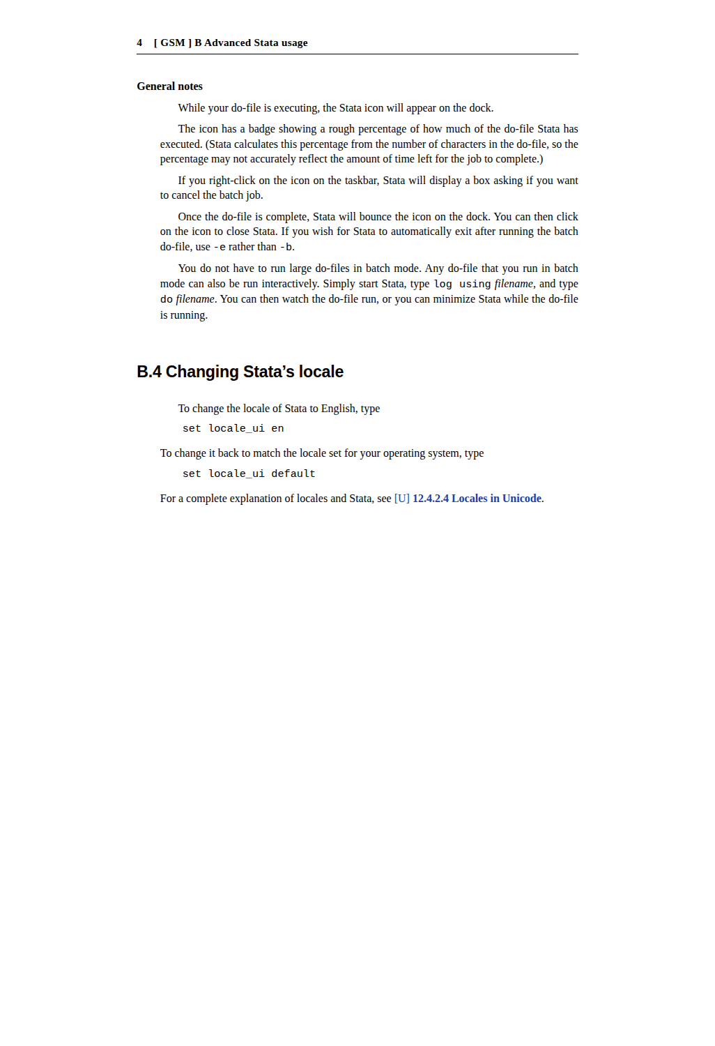4[ GSM ] B Advanced Stata usage
General notes
While your do-file is executing, the Stata icon will appear on the dock.
The icon has a badge showing a rough percentage of how much of the do-file Stata has executed. (Stata calculates this percentage from the number of characters in the do-file, so the percentage may not accurately reflect the amount of time left for the job to complete.)
If you right-click on the icon on the taskbar, Stata will display a box asking if you want to cancel the batch job.
Once the do-file is complete, Stata will bounce the icon on the dock. You can then click on the icon to close Stata. If you wish for Stata to automatically exit after running the batch do-file, use -e rather than -b.
You do not have to run large do-files in batch mode. Any do-file that you run in batch mode can also be run interactively. Simply start Stata, type log using filename, and type do filename. You can then watch the do-file run, or you can minimize Stata while the do-file is running.
B.4 Changing Stata’s locale
To change the locale of Stata to English, type
set locale_ui en
To change it back to match the locale set for your operating system, type
set locale_ui default
For a complete explanation of locales and Stata, see [U] 12.4.2.4 Locales in Unicode.